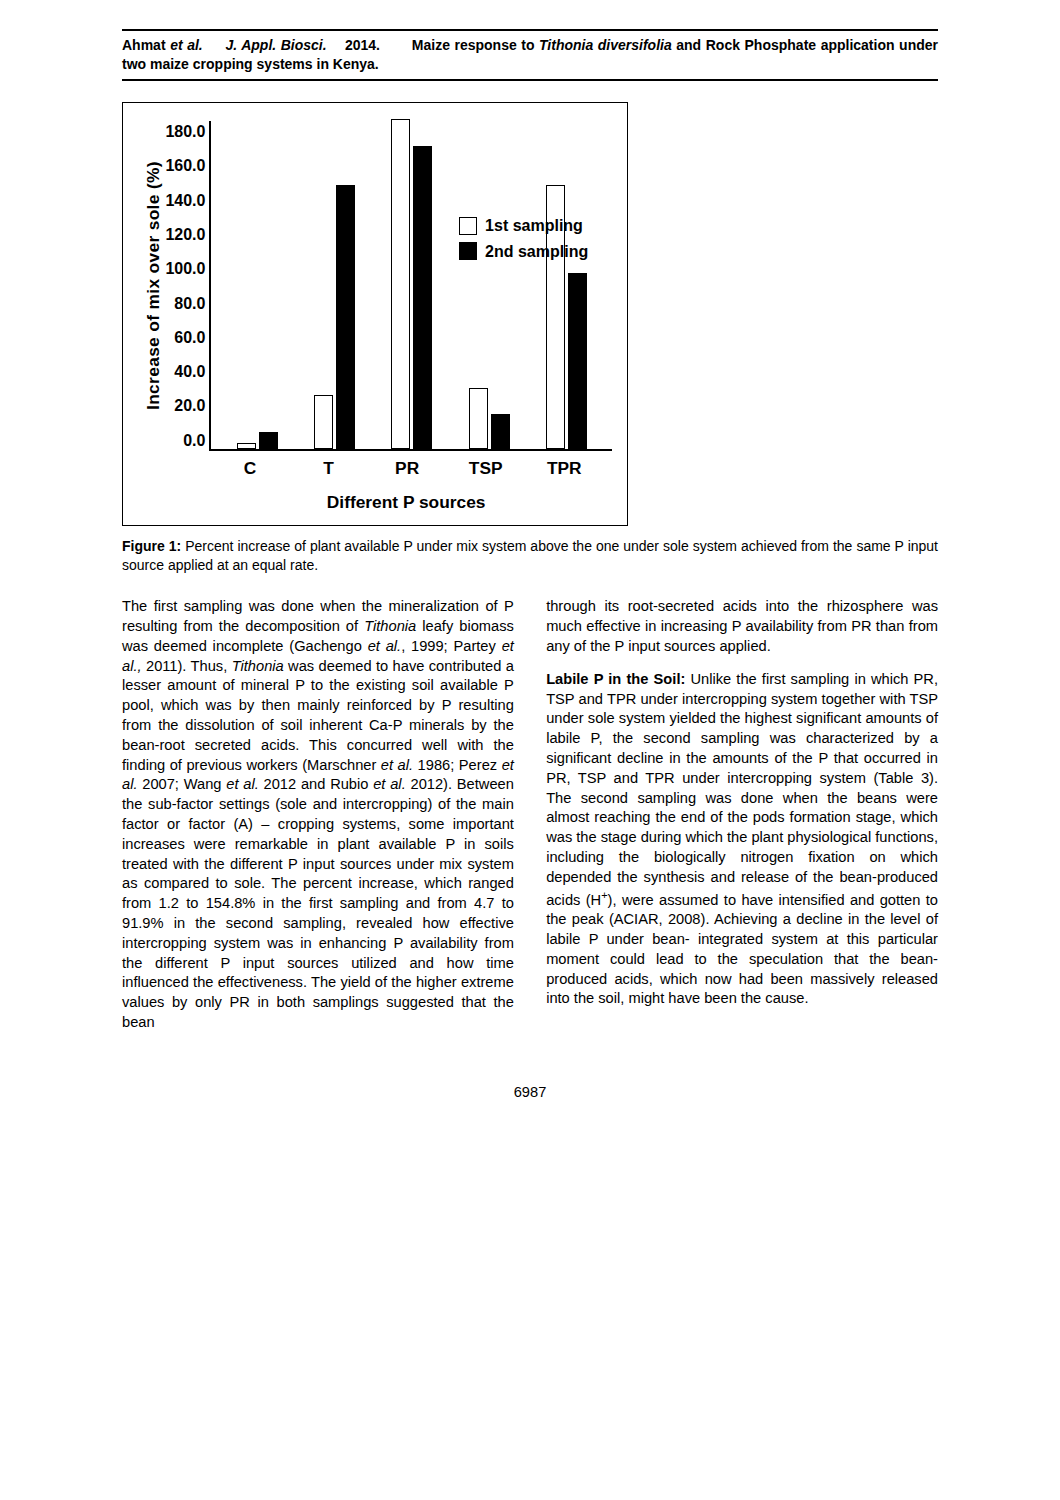Ahmat et al. J. Appl. Biosci. 2014. Maize response to Tithonia diversifolia and Rock Phosphate application under two maize cropping systems in Kenya.
Increase of mix over sole (%)
180.0 160.0 140.0 120.0 100.0 80.0 60.0 40.0 20.0 0.0
1st sampling
2nd sampling
C T PR TSP TPR
Different P sources
Figure 1: Percent increase of plant available P under mix system above the one under sole system achieved from the same P input source applied at an equal rate.
The first sampling was done when the mineralization of P resulting from the decomposition of Tithonia leafy biomass was deemed incomplete (Gachengo et al., 1999; Partey et al., 2011). Thus, Tithonia was deemed to have contributed a lesser amount of mineral P to the existing soil available P pool, which was by then mainly reinforced by P resulting from the dissolution of soil inherent Ca-P minerals by the bean-root secreted acids. This concurred well with the finding of previous workers (Marschner et al. 1986; Perez et al. 2007; Wang et al. 2012 and Rubio et al. 2012). Between the sub-factor settings (sole and intercropping) of the main factor or factor (A) – cropping systems, some important increases were remarkable in plant available P in soils treated with the different P input sources under mix system as compared to sole. The percent increase, which ranged from 1.2 to 154.8% in the first sampling and from 4.7 to 91.9% in the second sampling, revealed how effective intercropping system was in enhancing P availability from the different P input sources utilized and how time influenced the effectiveness. The yield of the higher extreme values by only PR in both samplings suggested that the bean
through its root-secreted acids into the rhizosphere was much effective in increasing P availability from PR than from any of the P input sources applied.
Labile P in the Soil: Unlike the first sampling in which PR, TSP and TPR under intercropping system together with TSP under sole system yielded the highest significant amounts of labile P, the second sampling was characterized by a significant decline in the amounts of the P that occurred in PR, TSP and TPR under intercropping system (Table 3). The second sampling was done when the beans were almost reaching the end of the pods formation stage, which was the stage during which the plant physiological functions, including the biologically nitrogen fixation on which depended the synthesis and release of the bean-produced acids (H+), were assumed to have intensified and gotten to the peak (ACIAR, 2008). Achieving a decline in the level of labile P under bean- integrated system at this particular moment could lead to the speculation that the bean-produced acids, which now had been massively released into the soil, might have been the cause.
6987